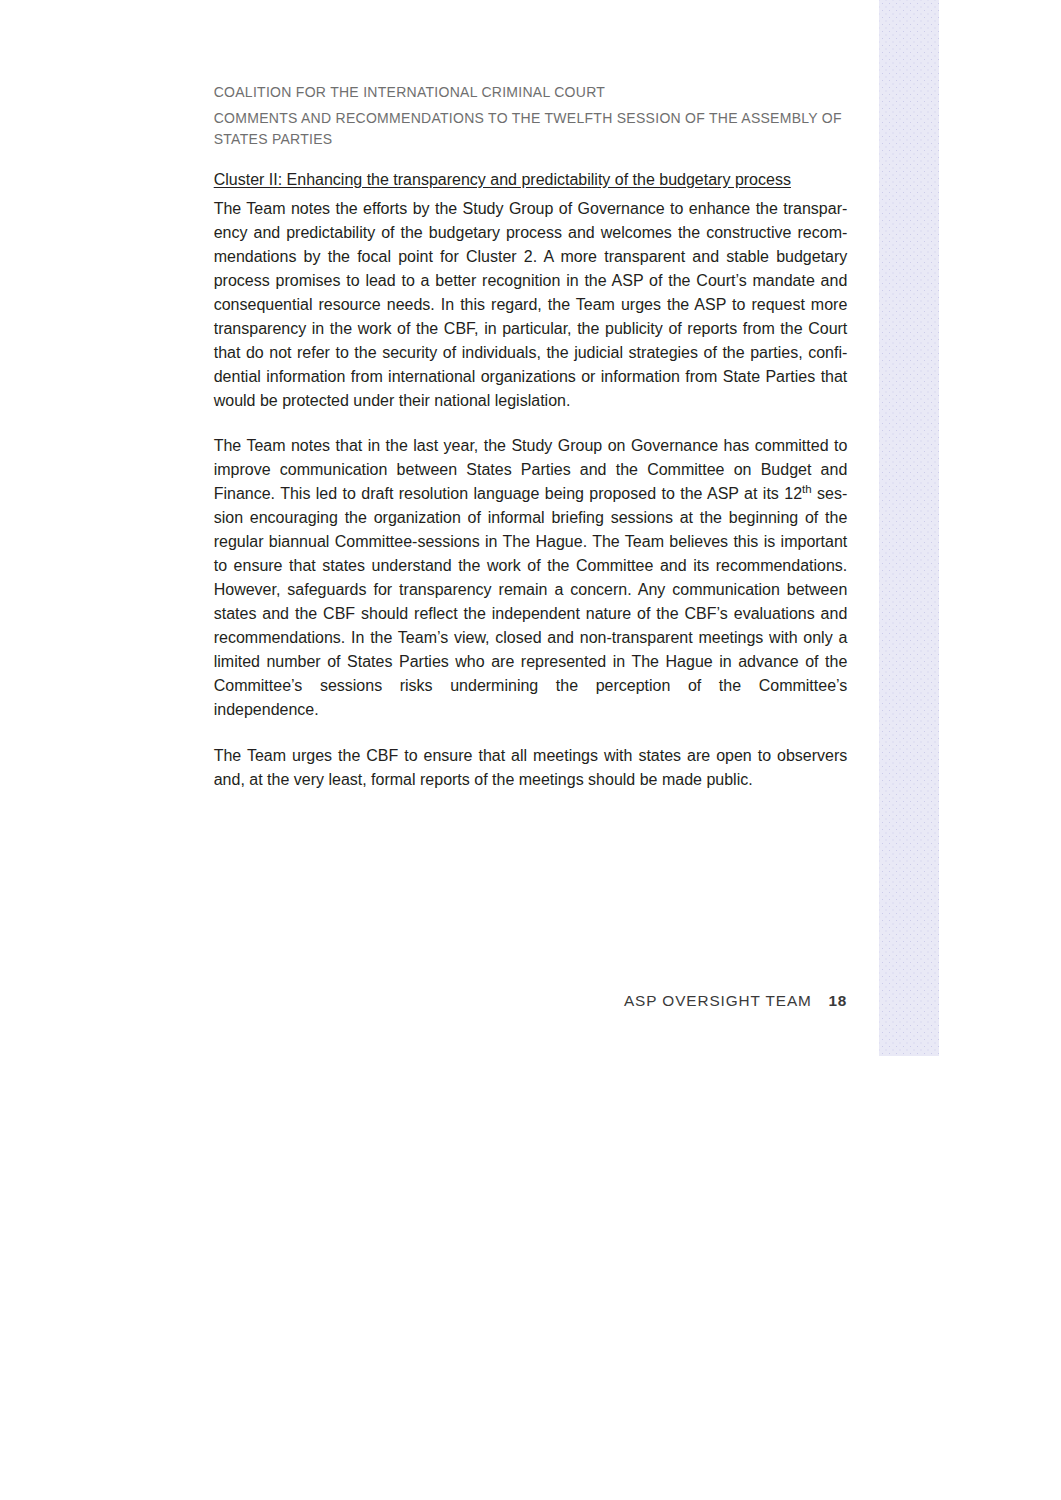Coalition for the International Criminal Court
Comments and Recommendations to the Twelfth Session of the Assembly of States Parties
Cluster II: Enhancing the transparency and predictability of the budgetary process
The Team notes the efforts by the Study Group of Governance to enhance the transparency and predictability of the budgetary process and welcomes the constructive recommendations by the focal point for Cluster 2. A more transparent and stable budgetary process promises to lead to a better recognition in the ASP of the Court’s mandate and consequential resource needs. In this regard, the Team urges the ASP to request more transparency in the work of the CBF, in particular, the publicity of reports from the Court that do not refer to the security of individuals, the judicial strategies of the parties, confidential information from international organizations or information from State Parties that would be protected under their national legislation.
The Team notes that in the last year, the Study Group on Governance has committed to improve communication between States Parties and the Committee on Budget and Finance. This led to draft resolution language being proposed to the ASP at its 12th session encouraging the organization of informal briefing sessions at the beginning of the regular biannual Committee-sessions in The Hague. The Team believes this is important to ensure that states understand the work of the Committee and its recommendations. However, safeguards for transparency remain a concern. Any communication between states and the CBF should reflect the independent nature of the CBF’s evaluations and recommendations. In the Team’s view, closed and non-transparent meetings with only a limited number of States Parties who are represented in The Hague in advance of the Committee’s sessions risks undermining the perception of the Committee’s independence.
The Team urges the CBF to ensure that all meetings with states are open to observers and, at the very least, formal reports of the meetings should be made public.
ASP OVERSIGHT TEAM 18